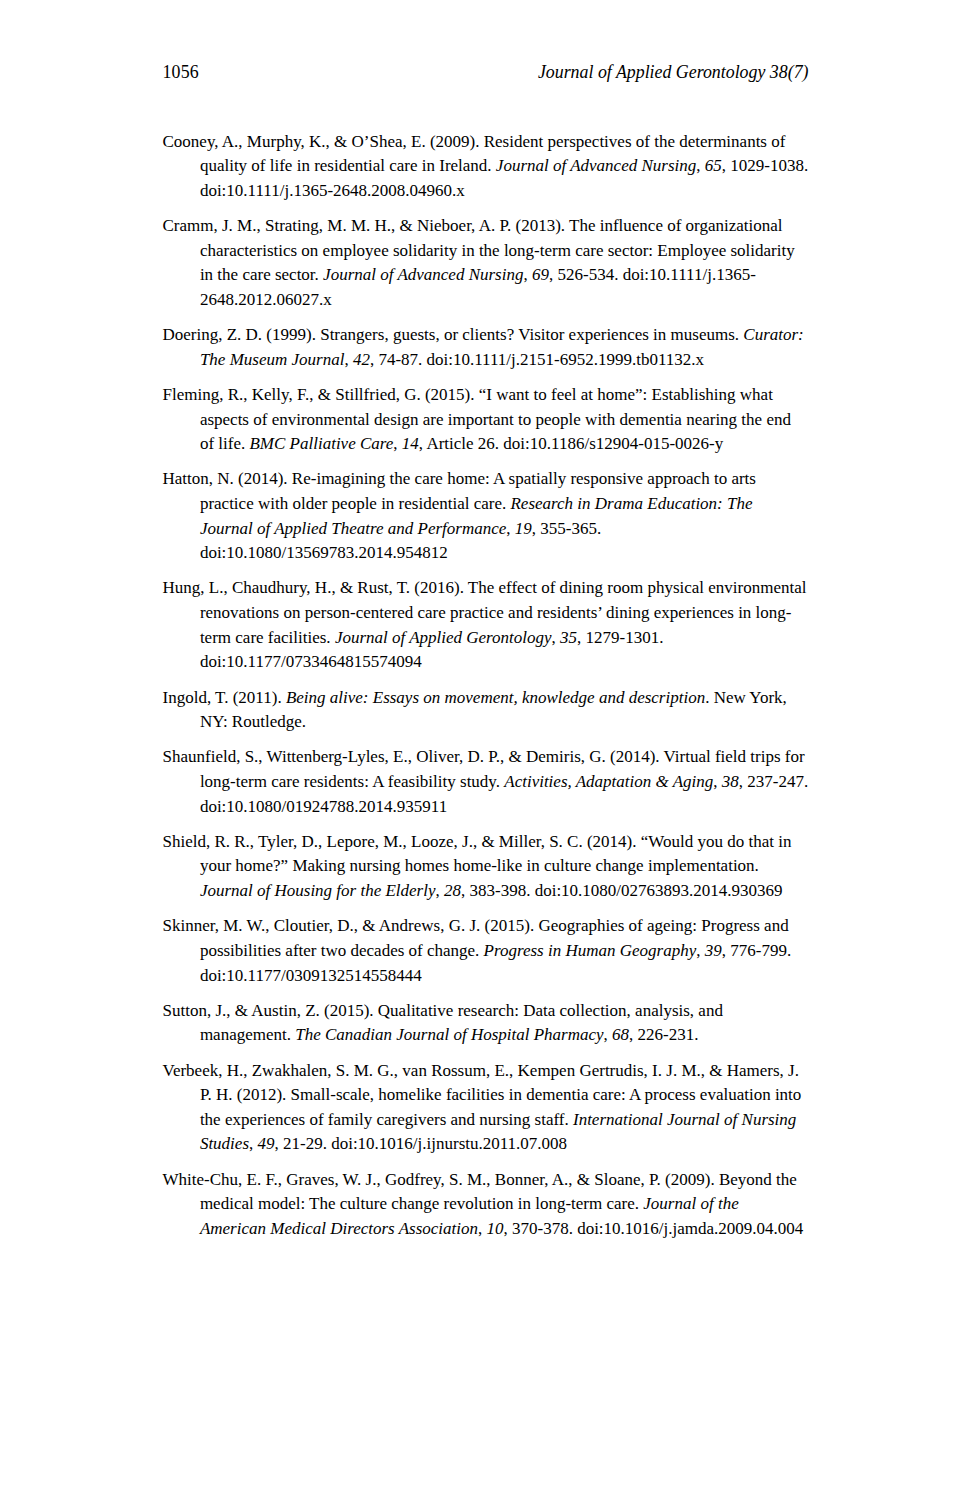1056 Journal of Applied Gerontology 38(7)
Cooney, A., Murphy, K., & O’Shea, E. (2009). Resident perspectives of the determinants of quality of life in residential care in Ireland. Journal of Advanced Nursing, 65, 1029-1038. doi:10.1111/j.1365-2648.2008.04960.x
Cramm, J. M., Strating, M. M. H., & Nieboer, A. P. (2013). The influence of organizational characteristics on employee solidarity in the long-term care sector: Employee solidarity in the care sector. Journal of Advanced Nursing, 69, 526-534. doi:10.1111/j.1365-2648.2012.06027.x
Doering, Z. D. (1999). Strangers, guests, or clients? Visitor experiences in museums. Curator: The Museum Journal, 42, 74-87. doi:10.1111/j.2151-6952.1999.tb01132.x
Fleming, R., Kelly, F., & Stillfried, G. (2015). “I want to feel at home”: Establishing what aspects of environmental design are important to people with dementia nearing the end of life. BMC Palliative Care, 14, Article 26. doi:10.1186/s12904-015-0026-y
Hatton, N. (2014). Re-imagining the care home: A spatially responsive approach to arts practice with older people in residential care. Research in Drama Education: The Journal of Applied Theatre and Performance, 19, 355-365. doi:10.1080/13569783.2014.954812
Hung, L., Chaudhury, H., & Rust, T. (2016). The effect of dining room physical environmental renovations on person-centered care practice and residents’ dining experiences in long-term care facilities. Journal of Applied Gerontology, 35, 1279-1301. doi:10.1177/0733464815574094
Ingold, T. (2011). Being alive: Essays on movement, knowledge and description. New York, NY: Routledge.
Shaunfield, S., Wittenberg-Lyles, E., Oliver, D. P., & Demiris, G. (2014). Virtual field trips for long-term care residents: A feasibility study. Activities, Adaptation & Aging, 38, 237-247. doi:10.1080/01924788.2014.935911
Shield, R. R., Tyler, D., Lepore, M., Looze, J., & Miller, S. C. (2014). “Would you do that in your home?” Making nursing homes home-like in culture change implementation. Journal of Housing for the Elderly, 28, 383-398. doi:10.1080/02763893.2014.930369
Skinner, M. W., Cloutier, D., & Andrews, G. J. (2015). Geographies of ageing: Progress and possibilities after two decades of change. Progress in Human Geography, 39, 776-799. doi:10.1177/0309132514558444
Sutton, J., & Austin, Z. (2015). Qualitative research: Data collection, analysis, and management. The Canadian Journal of Hospital Pharmacy, 68, 226-231.
Verbeek, H., Zwakhalen, S. M. G., van Rossum, E., Kempen Gertrudis, I. J. M., & Hamers, J. P. H. (2012). Small-scale, homelike facilities in dementia care: A process evaluation into the experiences of family caregivers and nursing staff. International Journal of Nursing Studies, 49, 21-29. doi:10.1016/j.ijnurstu.2011.07.008
White-Chu, E. F., Graves, W. J., Godfrey, S. M., Bonner, A., & Sloane, P. (2009). Beyond the medical model: The culture change revolution in long-term care. Journal of the American Medical Directors Association, 10, 370-378. doi:10.1016/j.jamda.2009.04.004